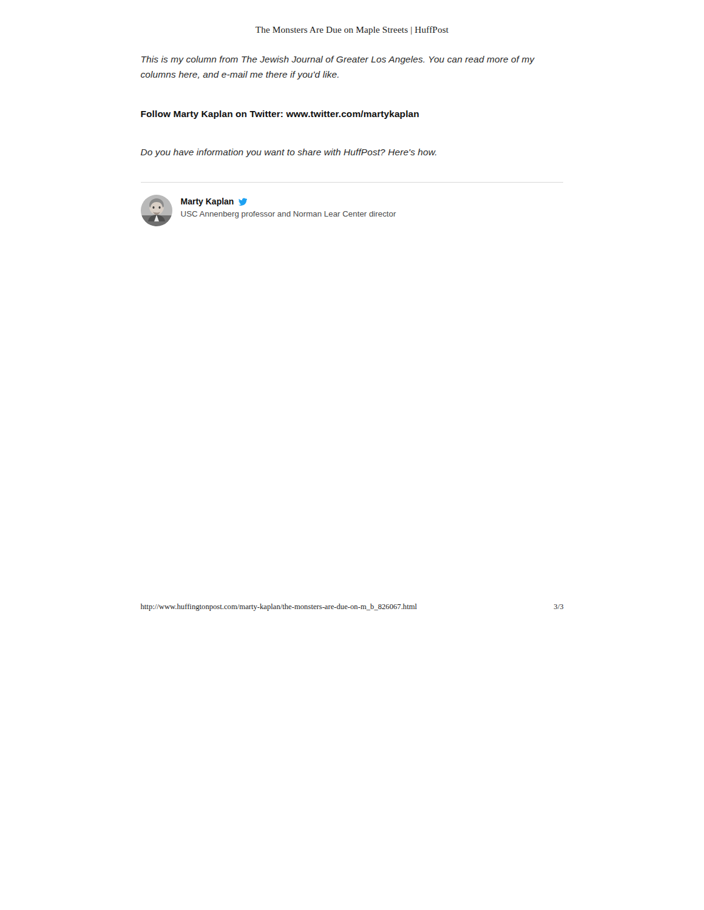The Monsters Are Due on Maple Streets | HuffPost
This is my column from The Jewish Journal of Greater Los Angeles. You can read more of my columns here, and e-mail me there if you'd like.
Follow Marty Kaplan on Twitter: www.twitter.com/martykaplan
Do you have information you want to share with HuffPost? Here's how.
Marty Kaplan
USC Annenberg professor and Norman Lear Center director
http://www.huffingtonpost.com/marty-kaplan/the-monsters-are-due-on-m_b_826067.html
3/3